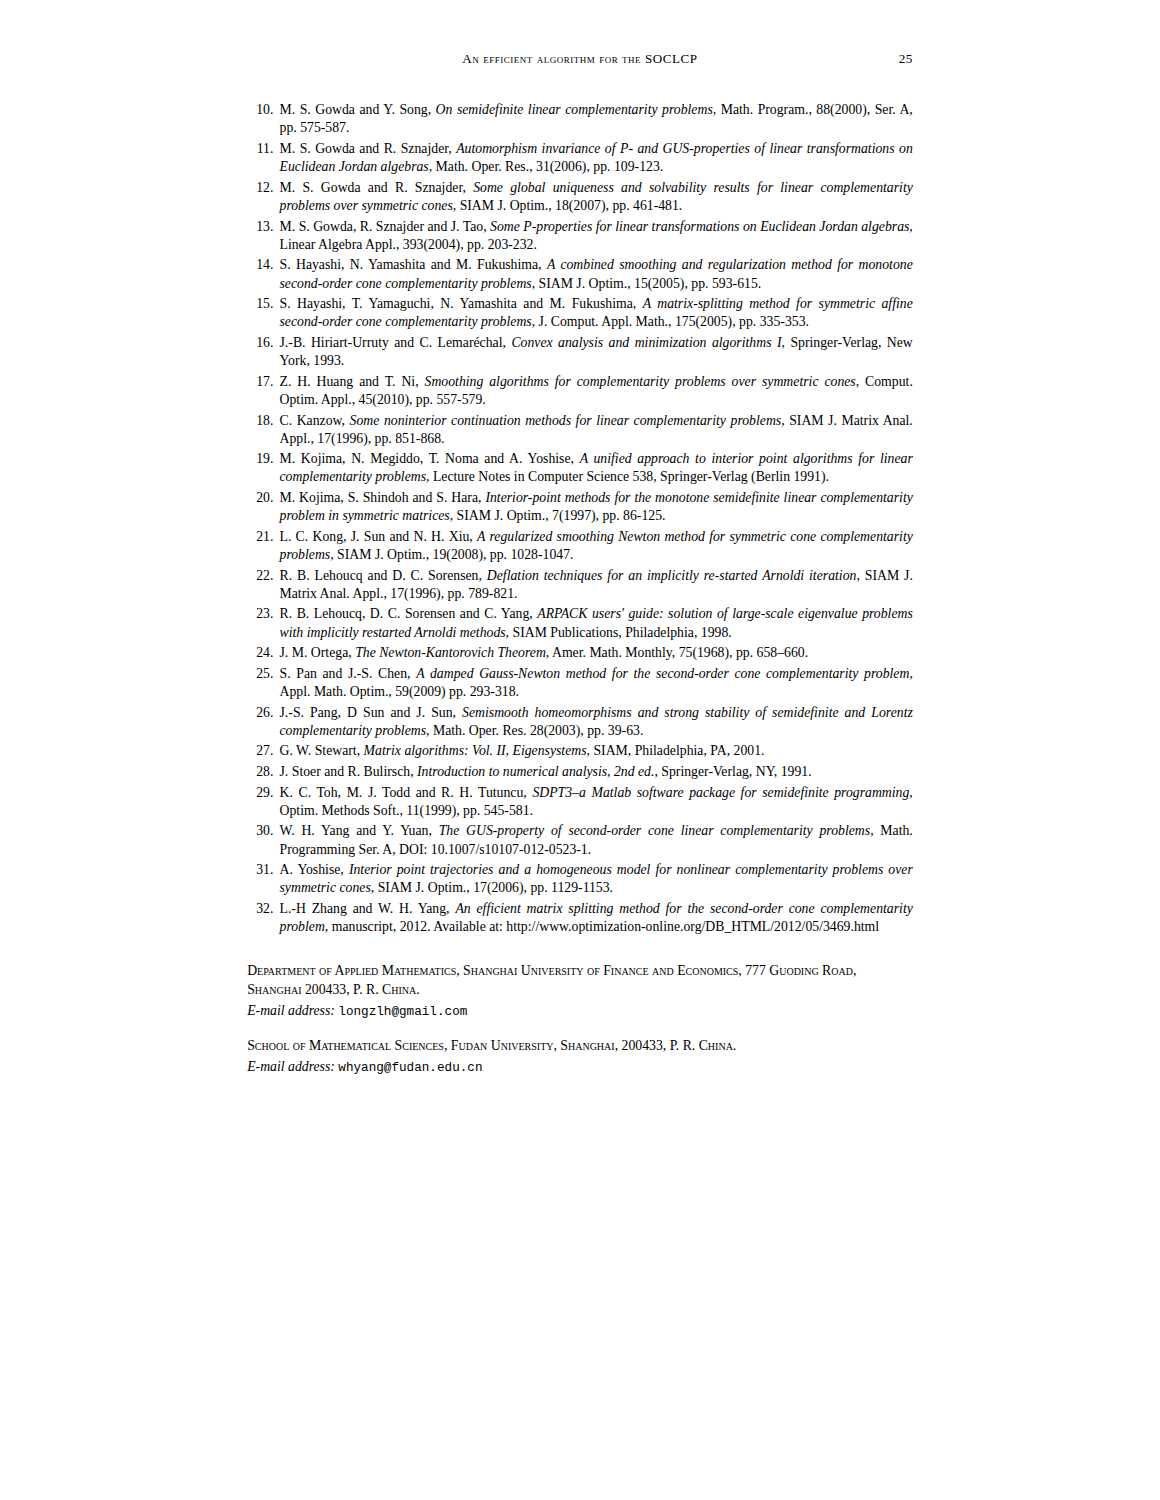An efficient algorithm for the SOCLCP 25
10. M. S. Gowda and Y. Song, On semidefinite linear complementarity problems, Math. Program., 88(2000), Ser. A, pp. 575-587.
11. M. S. Gowda and R. Sznajder, Automorphism invariance of P- and GUS-properties of linear transformations on Euclidean Jordan algebras, Math. Oper. Res., 31(2006), pp. 109-123.
12. M. S. Gowda and R. Sznajder, Some global uniqueness and solvability results for linear complementarity problems over symmetric cones, SIAM J. Optim., 18(2007), pp. 461-481.
13. M. S. Gowda, R. Sznajder and J. Tao, Some P-properties for linear transformations on Euclidean Jordan algebras, Linear Algebra Appl., 393(2004), pp. 203-232.
14. S. Hayashi, N. Yamashita and M. Fukushima, A combined smoothing and regularization method for monotone second-order cone complementarity problems, SIAM J. Optim., 15(2005), pp. 593-615.
15. S. Hayashi, T. Yamaguchi, N. Yamashita and M. Fukushima, A matrix-splitting method for symmetric affine second-order cone complementarity problems, J. Comput. Appl. Math., 175(2005), pp. 335-353.
16. J.-B. Hiriart-Urruty and C. Lemaréchal, Convex analysis and minimization algorithms I, Springer-Verlag, New York, 1993.
17. Z. H. Huang and T. Ni, Smoothing algorithms for complementarity problems over symmetric cones, Comput. Optim. Appl., 45(2010), pp. 557-579.
18. C. Kanzow, Some noninterior continuation methods for linear complementarity problems, SIAM J. Matrix Anal. Appl., 17(1996), pp. 851-868.
19. M. Kojima, N. Megiddo, T. Noma and A. Yoshise, A unified approach to interior point algorithms for linear complementarity problems, Lecture Notes in Computer Science 538, Springer-Verlag (Berlin 1991).
20. M. Kojima, S. Shindoh and S. Hara, Interior-point methods for the monotone semidefinite linear complementarity problem in symmetric matrices, SIAM J. Optim., 7(1997), pp. 86-125.
21. L. C. Kong, J. Sun and N. H. Xiu, A regularized smoothing Newton method for symmetric cone complementarity problems, SIAM J. Optim., 19(2008), pp. 1028-1047.
22. R. B. Lehoucq and D. C. Sorensen, Deflation techniques for an implicitly re-started Arnoldi iteration, SIAM J. Matrix Anal. Appl., 17(1996), pp. 789-821.
23. R. B. Lehoucq, D. C. Sorensen and C. Yang, ARPACK users' guide: solution of large-scale eigenvalue problems with implicitly restarted Arnoldi methods, SIAM Publications, Philadelphia, 1998.
24. J. M. Ortega, The Newton-Kantorovich Theorem, Amer. Math. Monthly, 75(1968), pp. 658–660.
25. S. Pan and J.-S. Chen, A damped Gauss-Newton method for the second-order cone complementarity problem, Appl. Math. Optim., 59(2009) pp. 293-318.
26. J.-S. Pang, D Sun and J. Sun, Semismooth homeomorphisms and strong stability of semidefinite and Lorentz complementarity problems, Math. Oper. Res. 28(2003), pp. 39-63.
27. G. W. Stewart, Matrix algorithms: Vol. II, Eigensystems, SIAM, Philadelphia, PA, 2001.
28. J. Stoer and R. Bulirsch, Introduction to numerical analysis, 2nd ed., Springer-Verlag, NY, 1991.
29. K. C. Toh, M. J. Todd and R. H. Tutuncu, SDPT3–a Matlab software package for semidefinite programming, Optim. Methods Soft., 11(1999), pp. 545-581.
30. W. H. Yang and Y. Yuan, The GUS-property of second-order cone linear complementarity problems, Math. Programming Ser. A, DOI: 10.1007/s10107-012-0523-1.
31. A. Yoshise, Interior point trajectories and a homogeneous model for nonlinear complementarity problems over symmetric cones, SIAM J. Optim., 17(2006), pp. 1129-1153.
32. L.-H Zhang and W. H. Yang, An efficient matrix splitting method for the second-order cone complementarity problem, manuscript, 2012. Available at: http://www.optimization-online.org/DB_HTML/2012/05/3469.html
Department of Applied Mathematics, Shanghai University of Finance and Economics, 777 Guoding Road, Shanghai 200433, P. R. China.
E-mail address: longzlh@gmail.com
School of Mathematical Sciences, Fudan University, Shanghai, 200433, P. R. China.
E-mail address: whyang@fudan.edu.cn